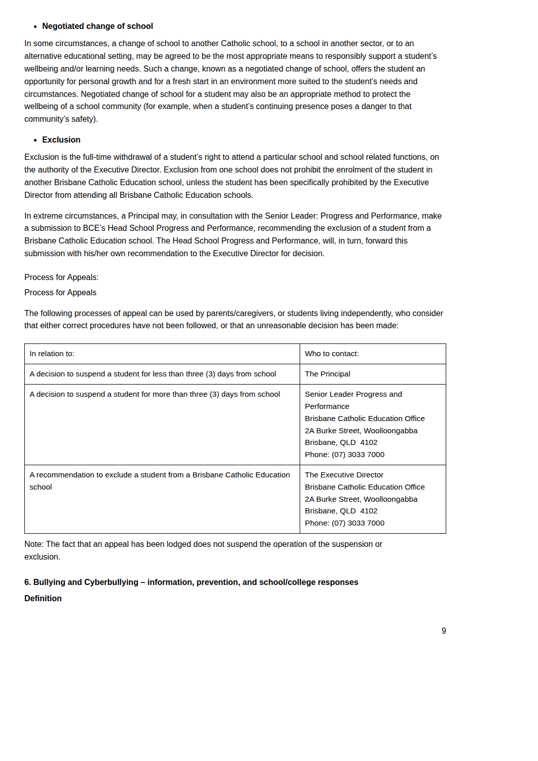Negotiated change of school
In some circumstances, a change of school to another Catholic school, to a school in another sector, or to an alternative educational setting, may be agreed to be the most appropriate means to responsibly support a student’s wellbeing and/or learning needs. Such a change, known as a negotiated change of school, offers the student an opportunity for personal growth and for a fresh start in an environment more suited to the student’s needs and circumstances. Negotiated change of school for a student may also be an appropriate method to protect the wellbeing of a school community (for example, when a student’s continuing presence poses a danger to that community’s safety).
Exclusion
Exclusion is the full-time withdrawal of a student’s right to attend a particular school and school related functions, on the authority of the Executive Director. Exclusion from one school does not prohibit the enrolment of the student in another Brisbane Catholic Education school, unless the student has been specifically prohibited by the Executive Director from attending all Brisbane Catholic Education schools.
In extreme circumstances, a Principal may, in consultation with the Senior Leader: Progress and Performance, make a submission to BCE’s Head School Progress and Performance, recommending the exclusion of a student from a Brisbane Catholic Education school. The Head School Progress and Performance, will, in turn, forward this submission with his/her own recommendation to the Executive Director for decision.
Process for Appeals:
Process for Appeals
The following processes of appeal can be used by parents/caregivers, or students living independently, who consider that either correct procedures have not been followed, or that an unreasonable decision has been made:
| In relation to: | Who to contact: |
| --- | --- |
| A decision to suspend a student for less than three (3) days from school | The Principal |
| A decision to suspend a student for more than three (3) days from school | Senior Leader Progress and Performance Brisbane Catholic Education Office 2A Burke Street, Woolloongabba Brisbane, QLD 4102 Phone: (07) 3033 7000 |
| A recommendation to exclude a student from a Brisbane Catholic Education school | The Executive Director Brisbane Catholic Education Office 2A Burke Street, Woolloongabba Brisbane, QLD 4102 Phone: (07) 3033 7000 |
Note: The fact that an appeal has been lodged does not suspend the operation of the suspension or
exclusion.
6. Bullying and Cyberbullying – information, prevention, and school/college responses
Definition
9